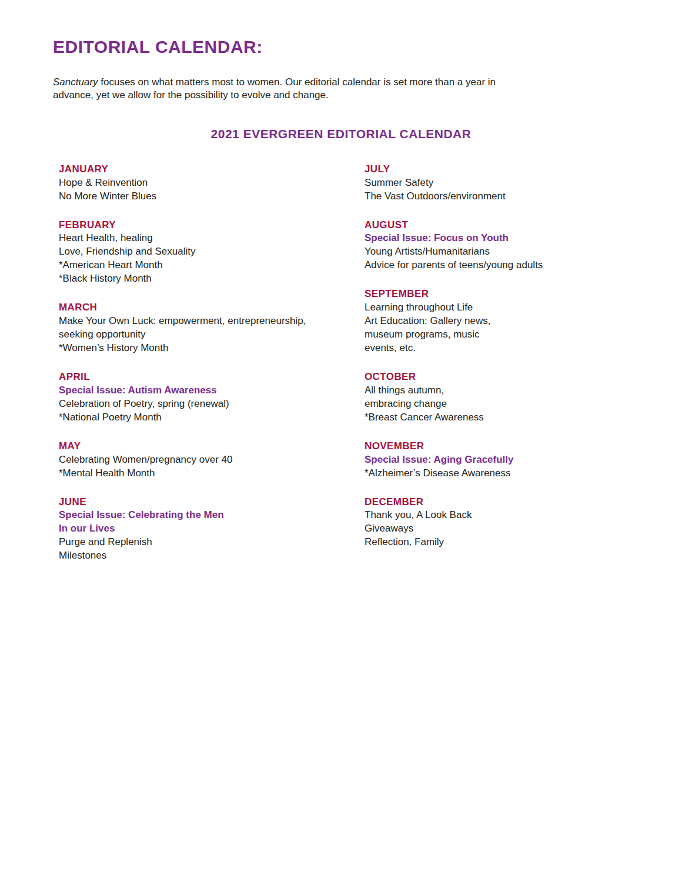EDITORIAL CALENDAR:
Sanctuary focuses on what matters most to women. Our editorial calendar is set more than a year in advance, yet we allow for the possibility to evolve and change.
2021 EVERGREEN EDITORIAL CALENDAR
JANUARY
Hope & Reinvention
No More Winter Blues
FEBRUARY
Heart Health, healing
Love, Friendship and Sexuality
*American Heart Month
*Black History Month
MARCH
Make Your Own Luck: empowerment, entrepreneurship,
seeking opportunity
*Women’s History Month
APRIL
Special Issue: Autism Awareness
Celebration of Poetry, spring (renewal)
*National Poetry Month
MAY
Celebrating Women/pregnancy over 40
*Mental Health Month
JUNE
Special Issue: Celebrating the Men
In our Lives
Purge and Replenish
Milestones
JULY
Summer Safety
The Vast Outdoors/environment
AUGUST
Special Issue: Focus on Youth
Young Artists/Humanitarians
Advice for parents of teens/young adults
SEPTEMBER
Learning throughout Life
Art Education: Gallery news,
museum programs, music
events, etc.
OCTOBER
All things autumn,
embracing change
*Breast Cancer Awareness
NOVEMBER
Special Issue: Aging Gracefully
*Alzheimer’s Disease Awareness
DECEMBER
Thank you, A Look Back
Giveaways
Reflection, Family